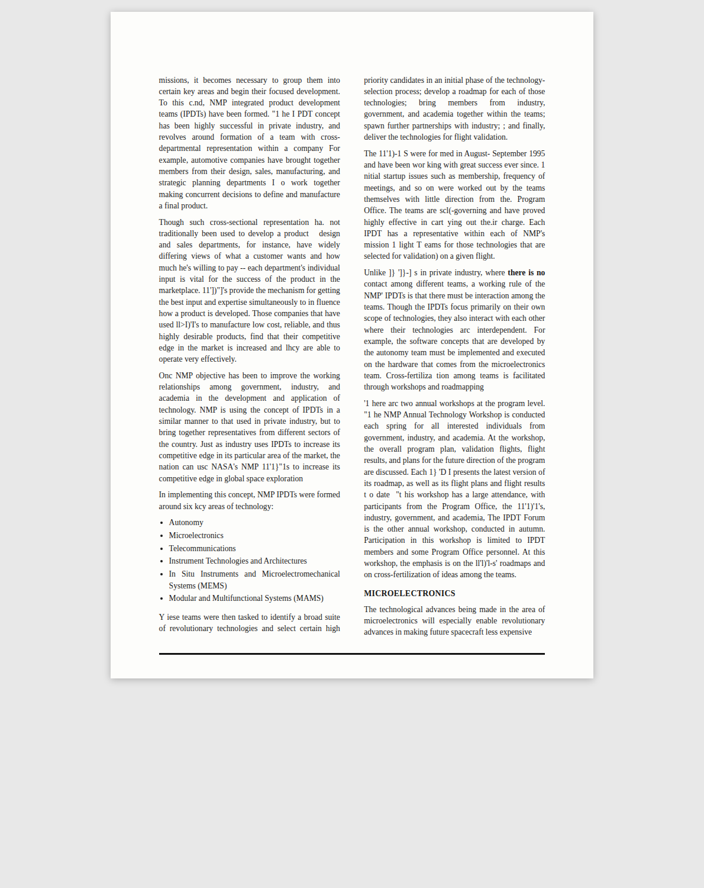missions, it becomes necessary to group them into certain key areas and begin their focused development. To this c.nd, NMP integrated product development teams (IPDTs) have been formed. "1 he I PDT concept has been highly successful in private industry, and revolves around formation of a team with cross-departmental representation within a company For example, automotive companies have brought together members from their design, sales, manufacturing, and strategic planning departments I o work together making concurrent decisions to define and manufacture a final product.
Though such cross-sectional representation ha. not traditionally been used to develop a product design and sales departments, for instance, have widely differing views of what a customer wants and how much he's willing to pay -- each department's individual input is vital for the success of the product in the marketplace. 11'])"]'s provide the mechanism for getting the best input and expertise simultaneously to in fluence how a product is developed. Those companies that have used ll>I)'I's to manufacture low cost, reliable, and thus highly desirable products, find that their competitive edge in the market is increased and lhcy are able to operate very effectively.
Onc NMP objective has been to improve the working relationships among government, industry, and academia in the development and application of technology. NMP is using the concept of IPDTs in a similar manner to that used in private industry, but to bring together representatives from different sectors of the country. Just as industry uses IPDTs to increase its competitive edge in its particular area of the market, the nation can usc NASA's NMP 11'1}"1s to increase its competitive edge in global space exploration
In implementing this concept, NMP IPDTs were formed around six kcy areas of technology:
Autonomy
Microelectronics
Telecommunications
Instrument Technologies and Architectures
In Situ Instruments and Microelectromechanical Systems (MEMS)
Modular and Multifunctional Systems (MAMS)
Y iese teams were then tasked to identify a broad suite of revolutionary technologies and select certain high priority candidates in an initial phase of the technology-selection process; develop a roadmap for each of those technologies; bring members from industry, government, and academia together within the teams; spawn further partnerships with industry; ; and finally, deliver the technologies for flight validation.
The 11'1)-1 S were for med in August- September 1995 and have been wor king with great success ever since. 1 nitial startup issues such as membership, frequency of meetings, and so on were worked out by the teams themselves with little direction from the. Program Office. The teams are scl(-governing and have proved highly effective in cart ying out the.ir charge. Each IPDT has a representative within each of NMP's mission 1 light T eams for those technologies that are selected for validation) on a given flight.
Unlike ]} ']}-] s in private industry, where there is no contact among different teams, a working rule of the NMP' IPDTs is that there must be interaction among the teams. Though the IPDTs focus primarily on their own scope of technologies, they also interact with each other where their technologies arc interdependent. For example, the software concepts that are developed by the autonomy team must be implemented and executed on the hardware that comes from the microelectronics team. Cross-fertiliza tion among teams is facilitated through workshops and roadmapping
'1 here arc two annual workshops at the program level. "1 he NMP Annual Technology Workshop is conducted each spring for all interested individuals from government, industry, and academia. At the workshop, the overall program plan, validation flights, flight results, and plans for the future direction of the program are discussed. Each 1} 'D I presents the latest version of its roadmap, as well as its flight plans and flight results t o date "t his workshop has a large attendance, with participants from the Program Office, the 11'1)'1's, industry, government, and academia, The IPDT Forum is the other annual workshop, conducted in autumn. Participation in this workshop is limited to IPDT members and some Program Office personnel. At this workshop, the emphasis is on the ll'l)'l-s' roadmaps and on cross-fertilization of ideas among the teams.
MICROELECTRONICS
The technological advances being made in the area of microelectronics will especially enable revolutionary advances in making future spacecraft less expensive